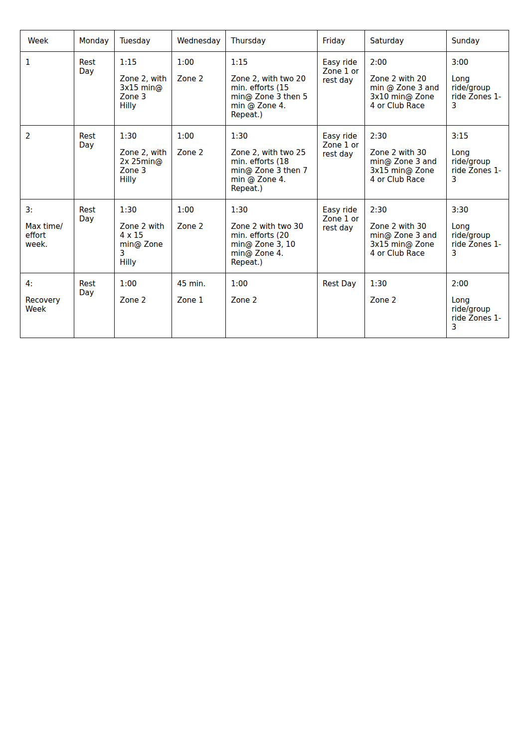| Week | Monday | Tuesday | Wednesday | Thursday | Friday | Saturday | Sunday |
| --- | --- | --- | --- | --- | --- | --- | --- |
| 1 | Rest Day | 1:15 Zone 2, with 3x15 min@ Zone 3 Hilly | 1:00 Zone 2 | 1:15 Zone 2, with two 20 min. efforts (15 min@ Zone 3 then 5 min @ Zone 4. Repeat.) | Easy ride Zone 1 or rest day | 2:00 Zone 2 with 20 min @ Zone 3 and 3x10 min@ Zone 4 or Club Race | 3:00 Long ride/group ride Zones 1-3 |
| 2 | Rest Day | 1:30 Zone 2, with 2x 25min@ Zone 3 Hilly | 1:00 Zone 2 | 1:30 Zone 2, with two 25 min. efforts (18 min@ Zone 3 then 7 min @ Zone 4. Repeat.) | Easy ride Zone 1 or rest day | 2:30 Zone 2 with 30 min@ Zone 3 and 3x15 min@ Zone 4 or Club Race | 3:15 Long ride/group ride Zones 1-3 |
| 3: Max time/ effort week. | Rest Day | 1:30 Zone 2 with 4 x 15 min@ Zone 3 Hilly | 1:00 Zone 2 | 1:30 Zone 2 with two 30 min. efforts (20 min@ Zone 3, 10 min@ Zone 4. Repeat.) | Easy ride Zone 1 or rest day | 2:30 Zone 2 with 30 min@ Zone 3 and 3x15 min@ Zone 4 or Club Race | 3:30 Long ride/group ride Zones 1-3 |
| 4: Recovery Week | Rest Day | 1:00 Zone 2 | 45 min. Zone 1 | 1:00 Zone 2 | Rest Day | 1:30 Zone 2 | 2:00 Long ride/group ride Zones 1-3 |